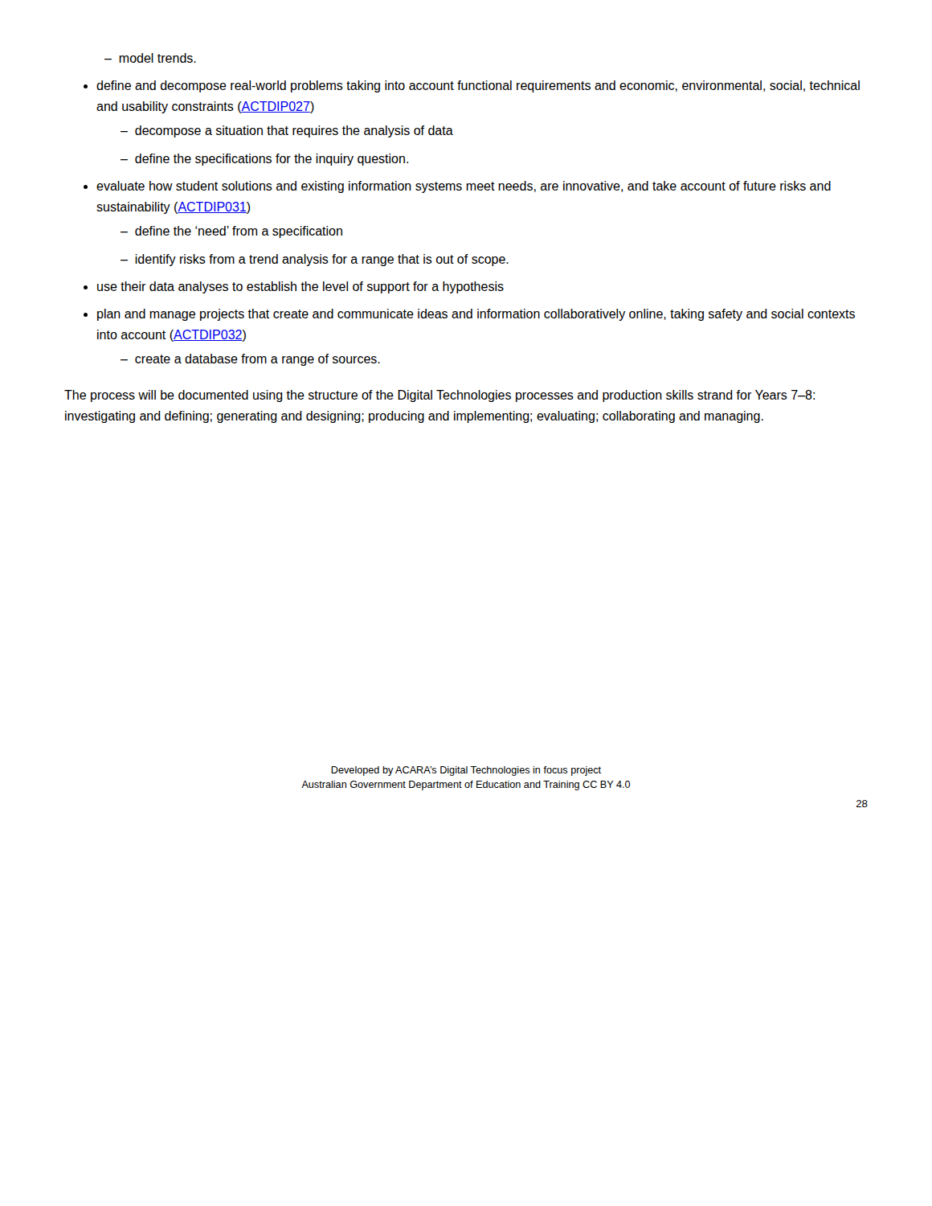model trends.
define and decompose real-world problems taking into account functional requirements and economic, environmental, social, technical and usability constraints (ACTDIP027)
decompose a situation that requires the analysis of data
define the specifications for the inquiry question.
evaluate how student solutions and existing information systems meet needs, are innovative, and take account of future risks and sustainability (ACTDIP031)
define the ‘need’ from a specification
identify risks from a trend analysis for a range that is out of scope.
use their data analyses to establish the level of support for a hypothesis
plan and manage projects that create and communicate ideas and information collaboratively online, taking safety and social contexts into account (ACTDIP032)
create a database from a range of sources.
The process will be documented using the structure of the Digital Technologies processes and production skills strand for Years 7–8: investigating and defining; generating and designing; producing and implementing; evaluating; collaborating and managing.
Developed by ACARA’s Digital Technologies in focus project
Australian Government Department of Education and Training CC BY 4.0
28